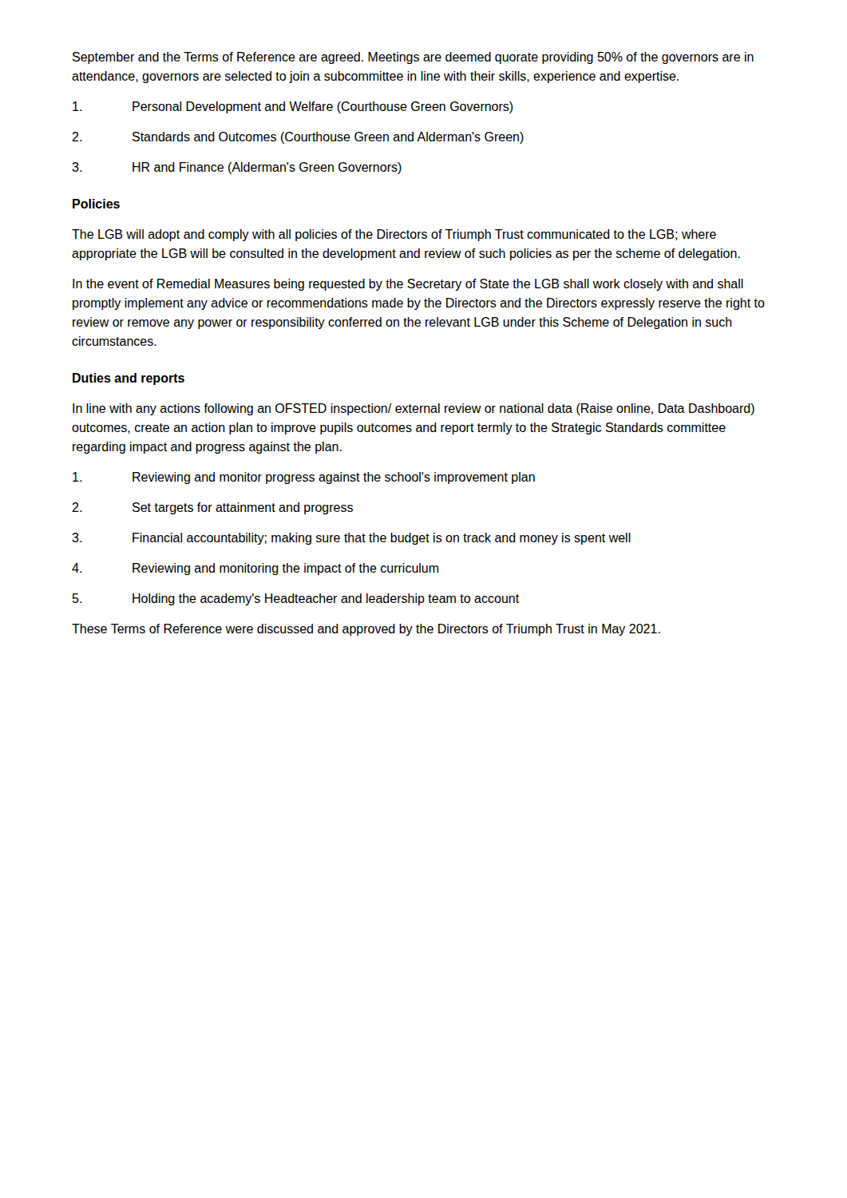September and the Terms of Reference are agreed. Meetings are deemed quorate providing 50% of the governors are in attendance, governors are selected to join a subcommittee in line with their skills, experience and expertise.
Personal Development and Welfare (Courthouse Green Governors)
Standards and Outcomes (Courthouse Green and Alderman's Green)
HR and Finance (Alderman's Green Governors)
Policies
The LGB will adopt and comply with all policies of the Directors of Triumph Trust communicated to the LGB; where appropriate the LGB will be consulted in the development and review of such policies as per the scheme of delegation.
In the event of Remedial Measures being requested by the Secretary of State the LGB shall work closely with and shall promptly implement any advice or recommendations made by the Directors and the Directors expressly reserve the right to review or remove any power or responsibility conferred on the relevant LGB under this Scheme of Delegation in such circumstances.
Duties and reports
In line with any actions following an OFSTED inspection/ external review or national data (Raise online, Data Dashboard) outcomes, create an action plan to improve pupils outcomes and report termly to the Strategic Standards committee regarding impact and progress against the plan.
Reviewing and monitor progress against the school's improvement plan
Set targets for attainment and progress
Financial accountability; making sure that the budget is on track and money is spent well
Reviewing and monitoring the impact of the curriculum
Holding the academy's Headteacher and leadership team to account
These Terms of Reference were discussed and approved by the Directors of Triumph Trust in May 2021.